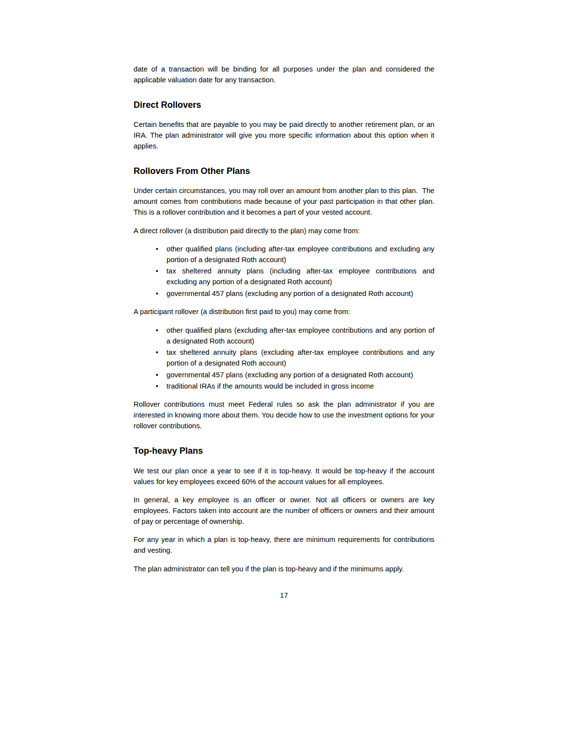date of a transaction will be binding for all purposes under the plan and considered the applicable valuation date for any transaction.
Direct Rollovers
Certain benefits that are payable to you may be paid directly to another retirement plan, or an IRA. The plan administrator will give you more specific information about this option when it applies.
Rollovers From Other Plans
Under certain circumstances, you may roll over an amount from another plan to this plan. The amount comes from contributions made because of your past participation in that other plan. This is a rollover contribution and it becomes a part of your vested account.
A direct rollover (a distribution paid directly to the plan) may come from:
other qualified plans (including after-tax employee contributions and excluding any portion of a designated Roth account)
tax sheltered annuity plans (including after-tax employee contributions and excluding any portion of a designated Roth account)
governmental 457 plans (excluding any portion of a designated Roth account)
A participant rollover (a distribution first paid to you) may come from:
other qualified plans (excluding after-tax employee contributions and any portion of a designated Roth account)
tax sheltered annuity plans (excluding after-tax employee contributions and any portion of a designated Roth account)
governmental 457 plans (excluding any portion of a designated Roth account)
traditional IRAs if the amounts would be included in gross income
Rollover contributions must meet Federal rules so ask the plan administrator if you are interested in knowing more about them. You decide how to use the investment options for your rollover contributions.
Top-heavy Plans
We test our plan once a year to see if it is top-heavy. It would be top-heavy if the account values for key employees exceed 60% of the account values for all employees.
In general, a key employee is an officer or owner. Not all officers or owners are key employees. Factors taken into account are the number of officers or owners and their amount of pay or percentage of ownership.
For any year in which a plan is top-heavy, there are minimum requirements for contributions and vesting.
The plan administrator can tell you if the plan is top-heavy and if the minimums apply.
17